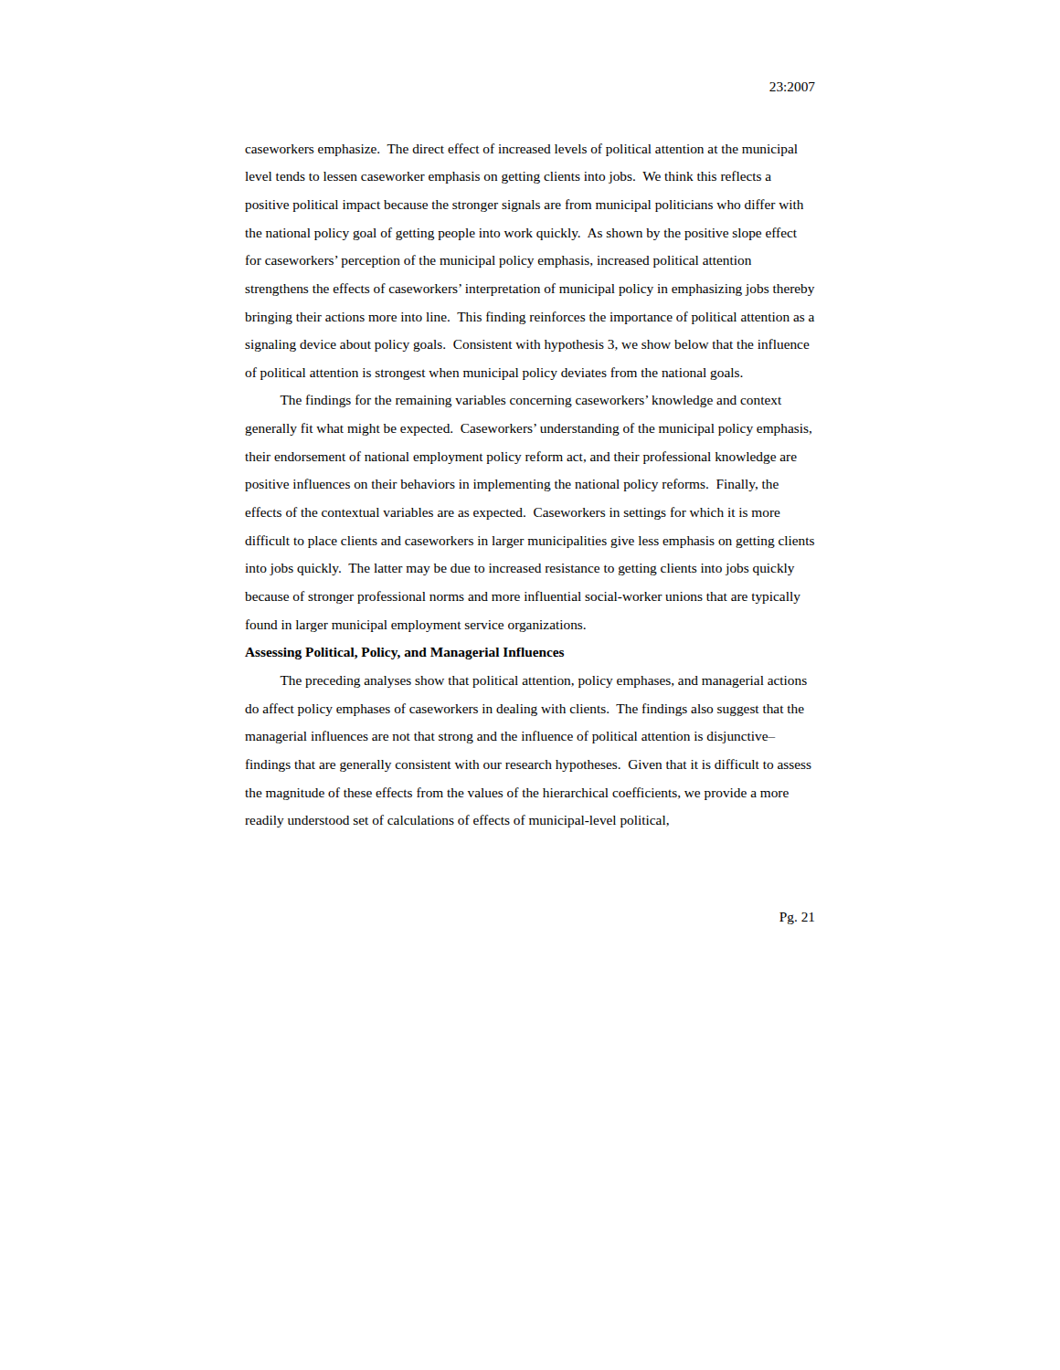23:2007
caseworkers emphasize. The direct effect of increased levels of political attention at the municipal level tends to lessen caseworker emphasis on getting clients into jobs. We think this reflects a positive political impact because the stronger signals are from municipal politicians who differ with the national policy goal of getting people into work quickly. As shown by the positive slope effect for caseworkers’ perception of the municipal policy emphasis, increased political attention strengthens the effects of caseworkers’ interpretation of municipal policy in emphasizing jobs thereby bringing their actions more into line. This finding reinforces the importance of political attention as a signaling device about policy goals. Consistent with hypothesis 3, we show below that the influence of political attention is strongest when municipal policy deviates from the national goals.
The findings for the remaining variables concerning caseworkers’ knowledge and context generally fit what might be expected. Caseworkers’ understanding of the municipal policy emphasis, their endorsement of national employment policy reform act, and their professional knowledge are positive influences on their behaviors in implementing the national policy reforms. Finally, the effects of the contextual variables are as expected. Caseworkers in settings for which it is more difficult to place clients and caseworkers in larger municipalities give less emphasis on getting clients into jobs quickly. The latter may be due to increased resistance to getting clients into jobs quickly because of stronger professional norms and more influential social-worker unions that are typically found in larger municipal employment service organizations.
Assessing Political, Policy, and Managerial Influences
The preceding analyses show that political attention, policy emphases, and managerial actions do affect policy emphases of caseworkers in dealing with clients. The findings also suggest that the managerial influences are not that strong and the influence of political attention is disjunctive–findings that are generally consistent with our research hypotheses. Given that it is difficult to assess the magnitude of these effects from the values of the hierarchical coefficients, we provide a more readily understood set of calculations of effects of municipal-level political,
Pg. 21